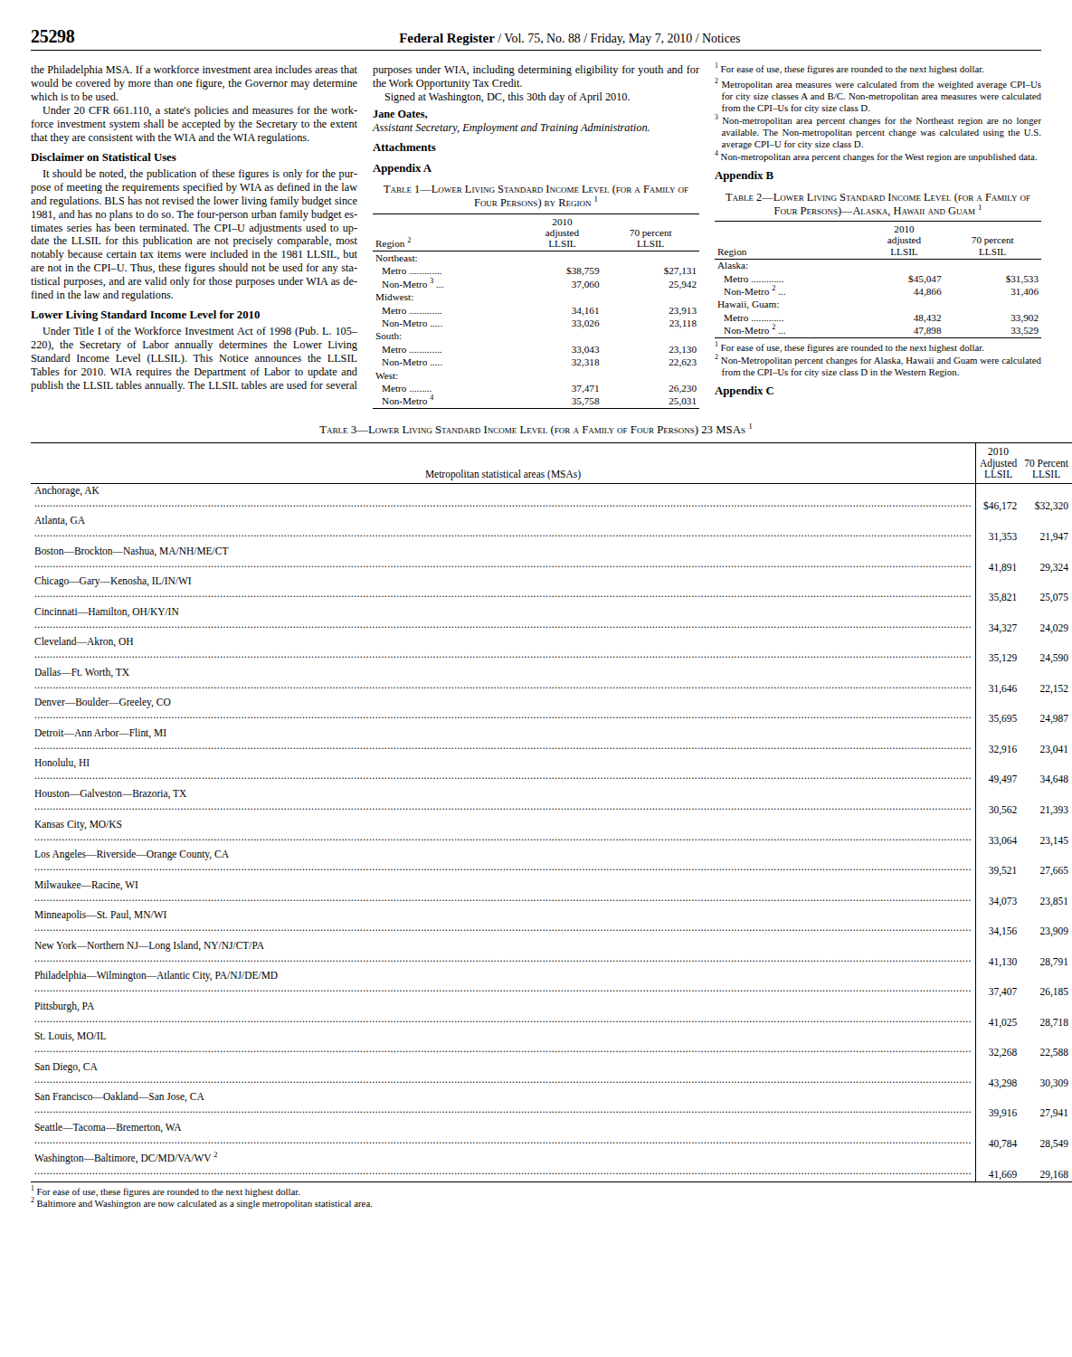25298
Federal Register / Vol. 75, No. 88 / Friday, May 7, 2010 / Notices
the Philadelphia MSA. If a workforce investment area includes areas that would be covered by more than one figure, the Governor may determine which is to be used.
Under 20 CFR 661.110, a state's policies and measures for the workforce investment system shall be accepted by the Secretary to the extent that they are consistent with the WIA and the WIA regulations.
Disclaimer on Statistical Uses
It should be noted, the publication of these figures is only for the purpose of meeting the requirements specified by WIA as defined in the law and regulations. BLS has not revised the lower living family budget since 1981, and has no plans to do so. The four-person urban family budget estimates series has been terminated. The CPI–U adjustments used to update the LLSIL for this publication are not precisely comparable, most notably because certain tax items were included in the 1981 LLSIL, but are not in the CPI–U. Thus, these figures should not be used for any statistical purposes, and are valid only for those purposes under WIA as defined in the law and regulations.
Lower Living Standard Income Level for 2010
Under Title I of the Workforce Investment Act of 1998 (Pub. L. 105–220), the Secretary of Labor annually determines the Lower Living Standard Income Level (LLSIL). This Notice announces the LLSIL Tables for 2010. WIA requires the Department of Labor to update and publish the LLSIL tables annually. The LLSIL tables are used for several purposes under WIA, including determining eligibility for youth and for the Work Opportunity Tax Credit.
Signed at Washington, DC, this 30th day of April 2010.
Jane Oates,
Assistant Secretary, Employment and Training Administration.
Attachments
Appendix A
Table 1—Lower Living Standard Income Level (for a Family of Four Persons) by Region 1
| Region 2 | 2010 adjusted LLSIL | 70 percent LLSIL |
| --- | --- | --- |
| Northeast: |
| Metro ............. | $38,759 | $27,131 |
| Non-Metro 3 ... | 37,060 | 25,942 |
| Midwest: |
| Metro ............. | 34,161 | 23,913 |
| Non-Metro ..... | 33,026 | 23,118 |
| South: |
| Metro ............. | 33,043 | 23,130 |
| Non-Metro ..... | 32,318 | 22,623 |
| West: |
| Metro ......... | 37,471 | 26,230 |
| Non-Metro 4 | 35,758 | 25,031 |
1 For ease of use, these figures are rounded to the next highest dollar.
2 Metropolitan area measures were calculated from the weighted average CPI–Us for city size classes A and B/C. Non-metropolitan area measures were calculated from the CPI–Us for city size class D.
3 Non-metropolitan area percent changes for the Northeast region are no longer available. The Non-metropolitan percent change was calculated using the U.S. average CPI–U for city size class D.
4 Non-metropolitan area percent changes for the West region are unpublished data.
Appendix B
Table 2—Lower Living Standard Income Level (for a Family of Four Persons)—Alaska, Hawaii and Guam 1
| Region | 2010 adjusted LLSIL | 70 percent LLSIL |
| --- | --- | --- |
| Alaska: |
| Metro ............. | $45,047 | $31,533 |
| Non-Metro 2 ... | 44,866 | 31,406 |
| Hawaii, Guam: |
| Metro ............. | 48,432 | 33,902 |
| Non-Metro 2 ... | 47,898 | 33,529 |
1 For ease of use, these figures are rounded to the next highest dollar.
2 Non-Metropolitan percent changes for Alaska, Hawaii and Guam were calculated from the CPI–Us for city size class D in the Western Region.
Appendix C
Table 3—Lower Living Standard Income Level (for a Family of Four Persons) 23 MSAs 1
| Metropolitan statistical areas (MSAs) | 2010 Adjusted LLSIL | 70 Percent LLSIL |
| --- | --- | --- |
| Anchorage, AK | $46,172 | $32,320 |
| Atlanta, GA | 31,353 | 21,947 |
| Boston—Brockton—Nashua, MA/NH/ME/CT | 41,891 | 29,324 |
| Chicago—Gary—Kenosha, IL/IN/WI | 35,821 | 25,075 |
| Cincinnati—Hamilton, OH/KY/IN | 34,327 | 24,029 |
| Cleveland—Akron, OH | 35,129 | 24,590 |
| Dallas—Ft. Worth, TX | 31,646 | 22,152 |
| Denver—Boulder—Greeley, CO | 35,695 | 24,987 |
| Detroit—Ann Arbor—Flint, MI | 32,916 | 23,041 |
| Honolulu, HI | 49,497 | 34,648 |
| Houston—Galveston—Brazoria, TX | 30,562 | 21,393 |
| Kansas City, MO/KS | 33,064 | 23,145 |
| Los Angeles—Riverside—Orange County, CA | 39,521 | 27,665 |
| Milwaukee—Racine, WI | 34,073 | 23,851 |
| Minneapolis—St. Paul, MN/WI | 34,156 | 23,909 |
| New York—Northern NJ—Long Island, NY/NJ/CT/PA | 41,130 | 28,791 |
| Philadelphia—Wilmington—Atlantic City, PA/NJ/DE/MD | 37,407 | 26,185 |
| Pittsburgh, PA | 41,025 | 28,718 |
| St. Louis, MO/IL | 32,268 | 22,588 |
| San Diego, CA | 43,298 | 30,309 |
| San Francisco—Oakland—San Jose, CA | 39,916 | 27,941 |
| Seattle—Tacoma—Bremerton, WA | 40,784 | 28,549 |
| Washington—Baltimore, DC/MD/VA/WV 2 | 41,669 | 29,168 |
1 For ease of use, these figures are rounded to the next highest dollar.
2 Baltimore and Washington are now calculated as a single metropolitan statistical area.